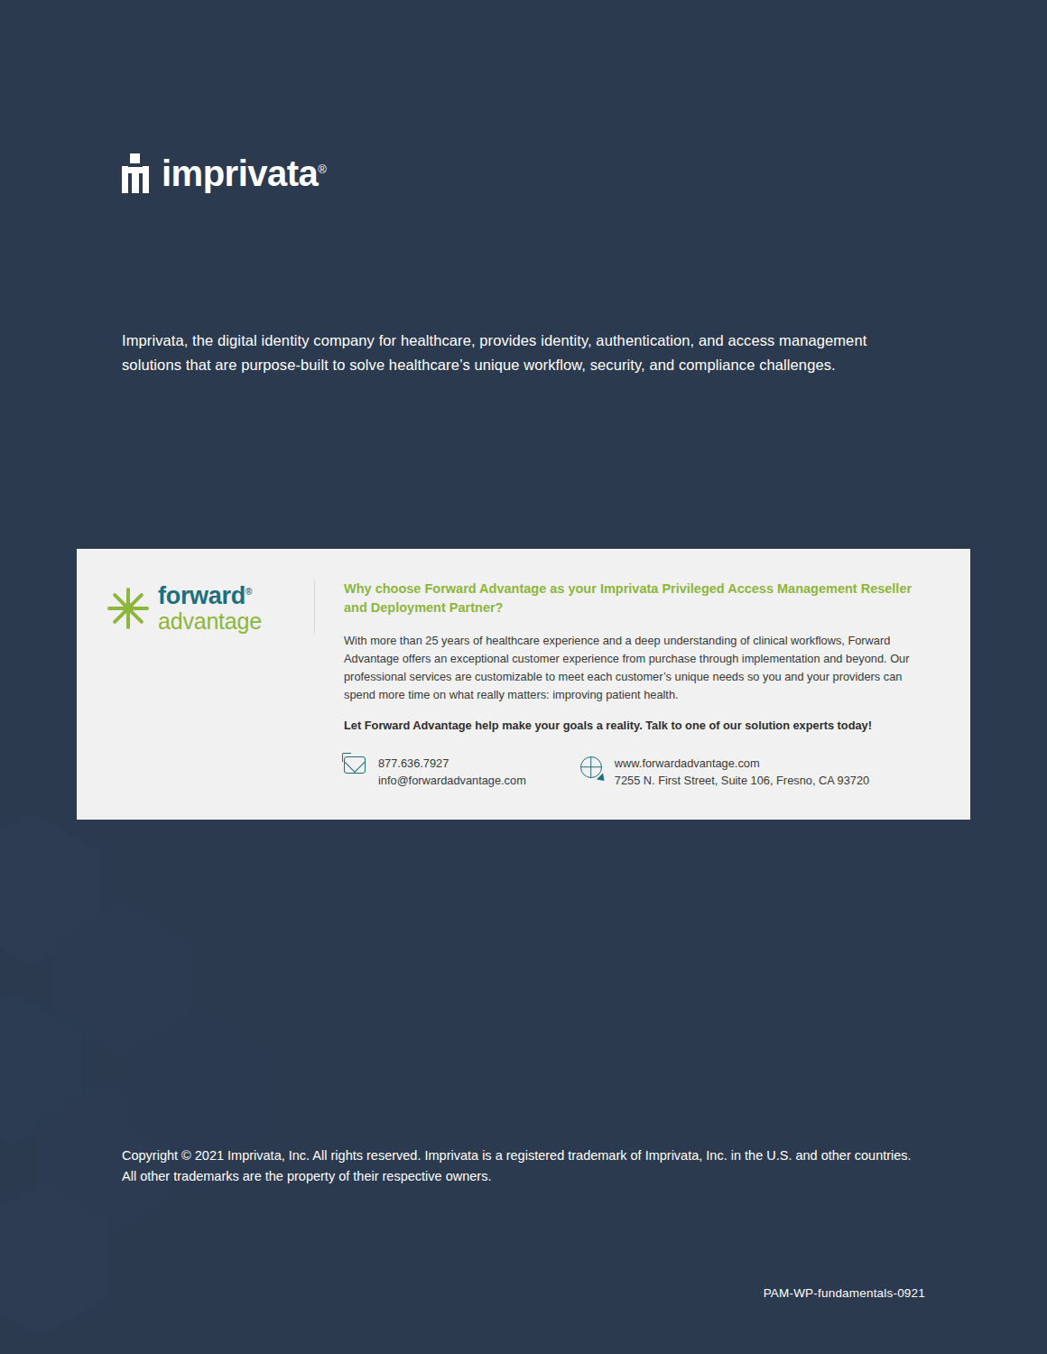imprivata®
Imprivata, the digital identity company for healthcare, provides identity, authentication, and access management solutions that are purpose-built to solve healthcare’s unique workflow, security, and compliance challenges.
forward®
advantage
Why choose Forward Advantage as your Imprivata Privileged Access Management Reseller and Deployment Partner?
With more than 25 years of healthcare experience and a deep understanding of clinical workflows, Forward Advantage offers an exceptional customer experience from purchase through implementation and beyond. Our professional services are customizable to meet each customer’s unique needs so you and your providers can spend more time on what really matters: improving patient health.
Let Forward Advantage help make your goals a reality. Talk to one of our solution experts today!
877.636.7927
info@forwardadvantage.com
www.forwardadvantage.com
7255 N. First Street, Suite 106, Fresno, CA 93720
Copyright © 2021 Imprivata, Inc. All rights reserved. Imprivata is a registered trademark of Imprivata, Inc. in the U.S. and other countries. All other trademarks are the property of their respective owners.
PAM-WP-fundamentals-0921